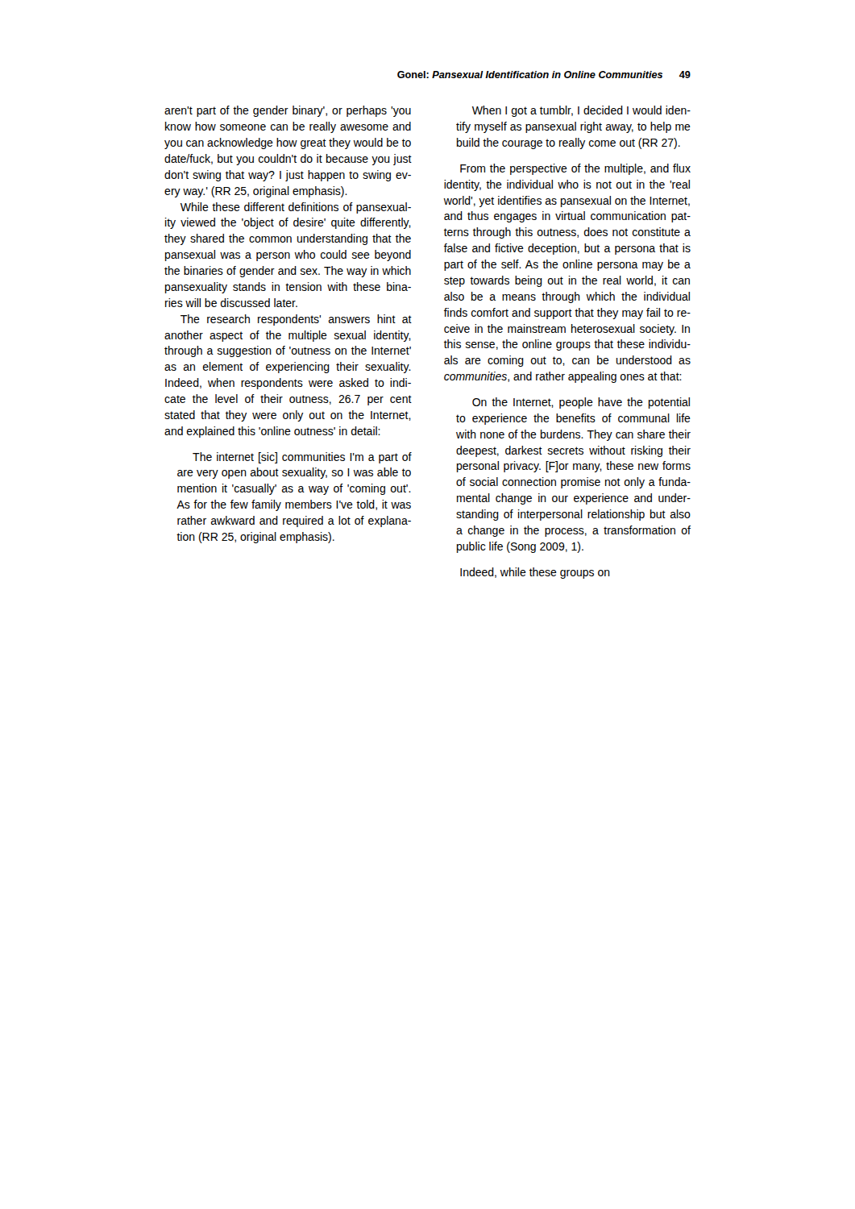Gonel: Pansexual Identification in Online Communities 49
aren't part of the gender binary', or perhaps 'you know how someone can be really awesome and you can acknowledge how great they would be to date/fuck, but you couldn't do it because you just don't swing that way? I just happen to swing every way.' (RR 25, original emphasis).
While these different definitions of pansexuality viewed the 'object of desire' quite differently, they shared the common understanding that the pansexual was a person who could see beyond the binaries of gender and sex. The way in which pansexuality stands in tension with these binaries will be discussed later.
The research respondents' answers hint at another aspect of the multiple sexual identity, through a suggestion of 'outness on the Internet' as an element of experiencing their sexuality. Indeed, when respondents were asked to indicate the level of their outness, 26.7 per cent stated that they were only out on the Internet, and explained this 'online outness' in detail:
The internet [sic] communities I'm a part of are very open about sexuality, so I was able to mention it 'casually' as a way of 'coming out'. As for the few family members I've told, it was rather awkward and required a lot of explanation (RR 25, original emphasis).
When I got a tumblr, I decided I would identify myself as pansexual right away, to help me build the courage to really come out (RR 27).
From the perspective of the multiple, and flux identity, the individual who is not out in the 'real world', yet identifies as pansexual on the Internet, and thus engages in virtual communication patterns through this outness, does not constitute a false and fictive deception, but a persona that is part of the self. As the online persona may be a step towards being out in the real world, it can also be a means through which the individual finds comfort and support that they may fail to receive in the mainstream heterosexual society. In this sense, the online groups that these individuals are coming out to, can be understood as communities, and rather appealing ones at that:
On the Internet, people have the potential to experience the benefits of communal life with none of the burdens. They can share their deepest, darkest secrets without risking their personal privacy. [F]or many, these new forms of social connection promise not only a fundamental change in our experience and understanding of interpersonal relationship but also a change in the process, a transformation of public life (Song 2009, 1).
Indeed, while these groups on